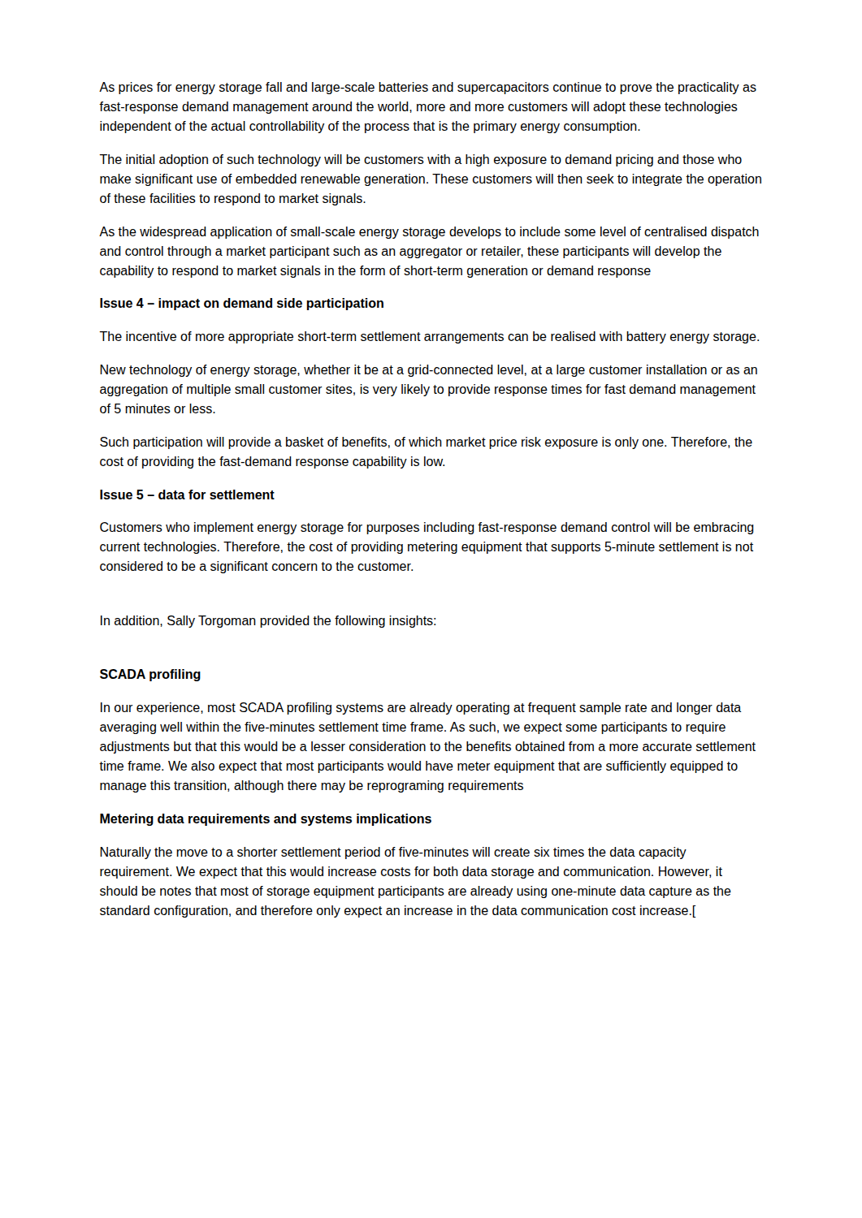As prices for energy storage fall and large-scale batteries and supercapacitors continue to prove the practicality as fast-response demand management around the world, more and more customers will adopt these technologies independent of the actual controllability of the process that is the primary energy consumption.
The initial adoption of such technology will be customers with a high exposure to demand pricing and those who make significant use of embedded renewable generation. These customers will then seek to integrate the operation of these facilities to respond to market signals.
As the widespread application of small-scale energy storage develops to include some level of centralised dispatch and control through a market participant such as an aggregator or retailer, these participants will develop the capability to respond to market signals in the form of short-term generation or demand response
Issue 4 – impact on demand side participation
The incentive of more appropriate short-term settlement arrangements can be realised with battery energy storage.
New technology of energy storage, whether it be at a grid-connected level, at a large customer installation or as an aggregation of multiple small customer sites, is very likely to provide response times for fast demand management of 5 minutes or less.
Such participation will provide a basket of benefits, of which market price risk exposure is only one. Therefore, the cost of providing the fast-demand response capability is low.
Issue 5 – data for settlement
Customers who implement energy storage for purposes including fast-response demand control will be embracing current technologies. Therefore, the cost of providing metering equipment that supports 5-minute settlement is not considered to be a significant concern to the customer.
In addition, Sally Torgoman provided the following insights:
SCADA profiling
In our experience, most SCADA profiling systems are already operating at frequent sample rate and longer data averaging well within the five-minutes settlement time frame. As such, we expect some participants to require adjustments but that this would be a lesser consideration to the benefits obtained from a more accurate settlement time frame. We also expect that most participants would have meter equipment that are sufficiently equipped to manage this transition, although there may be reprograming requirements
Metering data requirements and systems implications
Naturally the move to a shorter settlement period of five-minutes will create six times the data capacity requirement. We expect that this would increase costs for both data storage and communication. However, it should be notes that most of storage equipment participants are already using one-minute data capture as the standard configuration, and therefore only expect an increase in the data communication cost increase.[